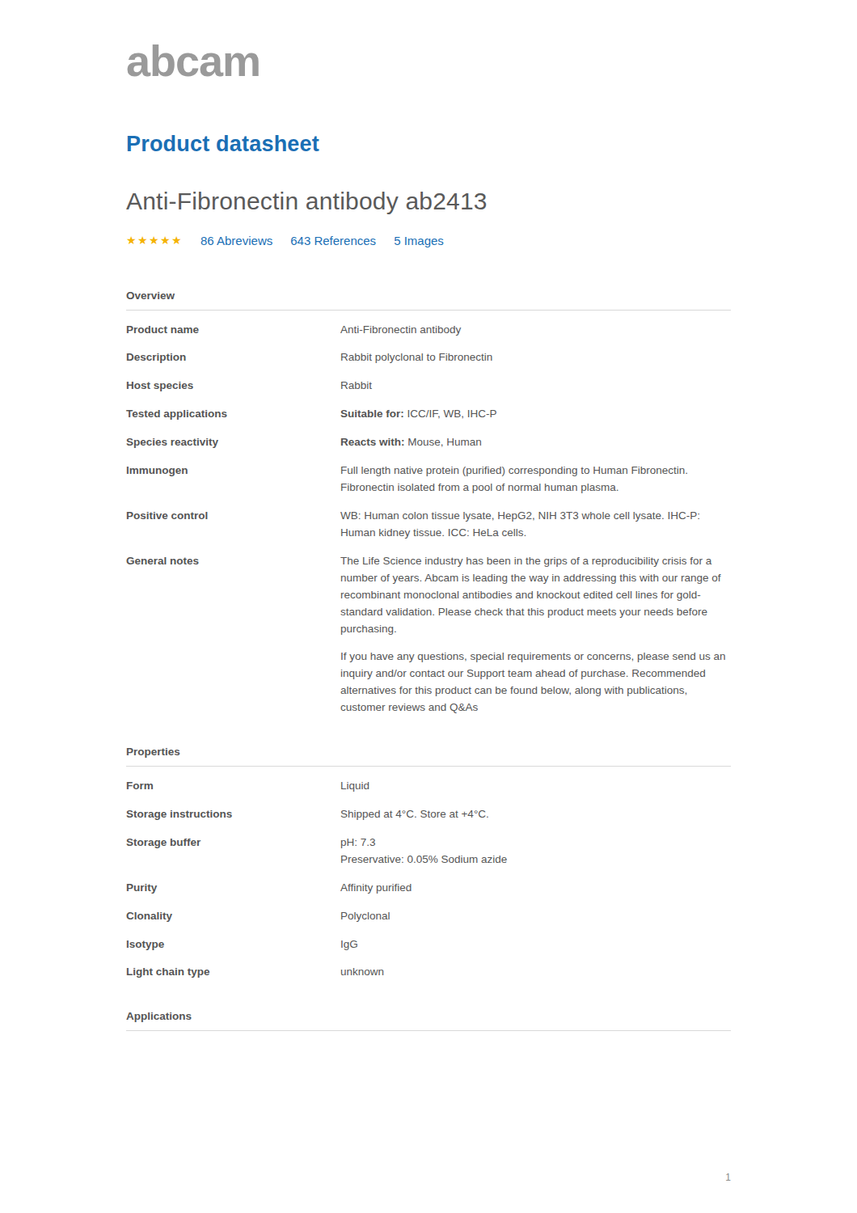abcam
Product datasheet
Anti-Fibronectin antibody ab2413
★★★★★ 86 Abreviews 643 References 5 Images
Overview
Product name
Anti-Fibronectin antibody
Description
Rabbit polyclonal to Fibronectin
Host species
Rabbit
Tested applications
Suitable for: ICC/IF, WB, IHC-P
Species reactivity
Reacts with: Mouse, Human
Immunogen
Full length native protein (purified) corresponding to Human Fibronectin. Fibronectin isolated from a pool of normal human plasma.
Positive control
WB: Human colon tissue lysate, HepG2, NIH 3T3 whole cell lysate. IHC-P: Human kidney tissue. ICC: HeLa cells.
General notes
The Life Science industry has been in the grips of a reproducibility crisis for a number of years. Abcam is leading the way in addressing this with our range of recombinant monoclonal antibodies and knockout edited cell lines for gold-standard validation. Please check that this product meets your needs before purchasing.
If you have any questions, special requirements or concerns, please send us an inquiry and/or contact our Support team ahead of purchase. Recommended alternatives for this product can be found below, along with publications, customer reviews and Q&As
Properties
Form
Liquid
Storage instructions
Shipped at 4°C. Store at +4°C.
Storage buffer
pH: 7.3
Preservative: 0.05% Sodium azide
Purity
Affinity purified
Clonality
Polyclonal
Isotype
IgG
Light chain type
unknown
Applications
1